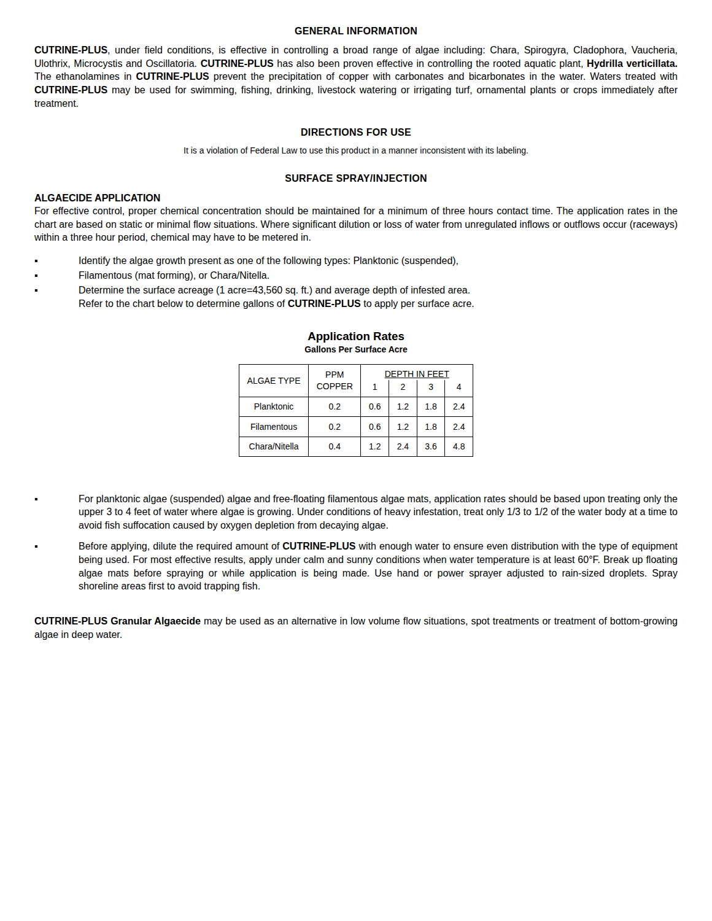GENERAL INFORMATION
CUTRINE-PLUS, under field conditions, is effective in controlling a broad range of algae including: Chara, Spirogyra, Cladophora, Vaucheria, Ulothrix, Microcystis and Oscillatoria. CUTRINE-PLUS has also been proven effective in controlling the rooted aquatic plant, Hydrilla verticillata. The ethanolamines in CUTRINE-PLUS prevent the precipitation of copper with carbonates and bicarbonates in the water. Waters treated with CUTRINE-PLUS may be used for swimming, fishing, drinking, livestock watering or irrigating turf, ornamental plants or crops immediately after treatment.
DIRECTIONS FOR USE
It is a violation of Federal Law to use this product in a manner inconsistent with its labeling.
SURFACE SPRAY/INJECTION
ALGAECIDE APPLICATION
For effective control, proper chemical concentration should be maintained for a minimum of three hours contact time. The application rates in the chart are based on static or minimal flow situations. Where significant dilution or loss of water from unregulated inflows or outflows occur (raceways) within a three hour period, chemical may have to be metered in.
Identify the algae growth present as one of the following types: Planktonic (suspended),
Filamentous (mat forming), or Chara/Nitella.
Determine the surface acreage (1 acre=43,560 sq. ft.) and average depth of infested area. Refer to the chart below to determine gallons of CUTRINE-PLUS to apply per surface acre.
Application Rates
Gallons Per Surface Acre
| ALGAE TYPE | PPM COPPER | DEPTH IN FEET |
| --- | --- | --- |
| 1 | 2 | 3 | 4 |
| Planktonic | 0.2 | 0.6 | 1.2 | 1.8 | 2.4 |
| Filamentous | 0.2 | 0.6 | 1.2 | 1.8 | 2.4 |
| Chara/Nitella | 0.4 | 1.2 | 2.4 | 3.6 | 4.8 |
For planktonic algae (suspended) algae and free-floating filamentous algae mats, application rates should be based upon treating only the upper 3 to 4 feet of water where algae is growing. Under conditions of heavy infestation, treat only 1/3 to 1/2 of the water body at a time to avoid fish suffocation caused by oxygen depletion from decaying algae.
Before applying, dilute the required amount of CUTRINE-PLUS with enough water to ensure even distribution with the type of equipment being used. For most effective results, apply under calm and sunny conditions when water temperature is at least 60°F. Break up floating algae mats before spraying or while application is being made. Use hand or power sprayer adjusted to rain-sized droplets. Spray shoreline areas first to avoid trapping fish.
CUTRINE-PLUS Granular Algaecide may be used as an alternative in low volume flow situations, spot treatments or treatment of bottom-growing algae in deep water.